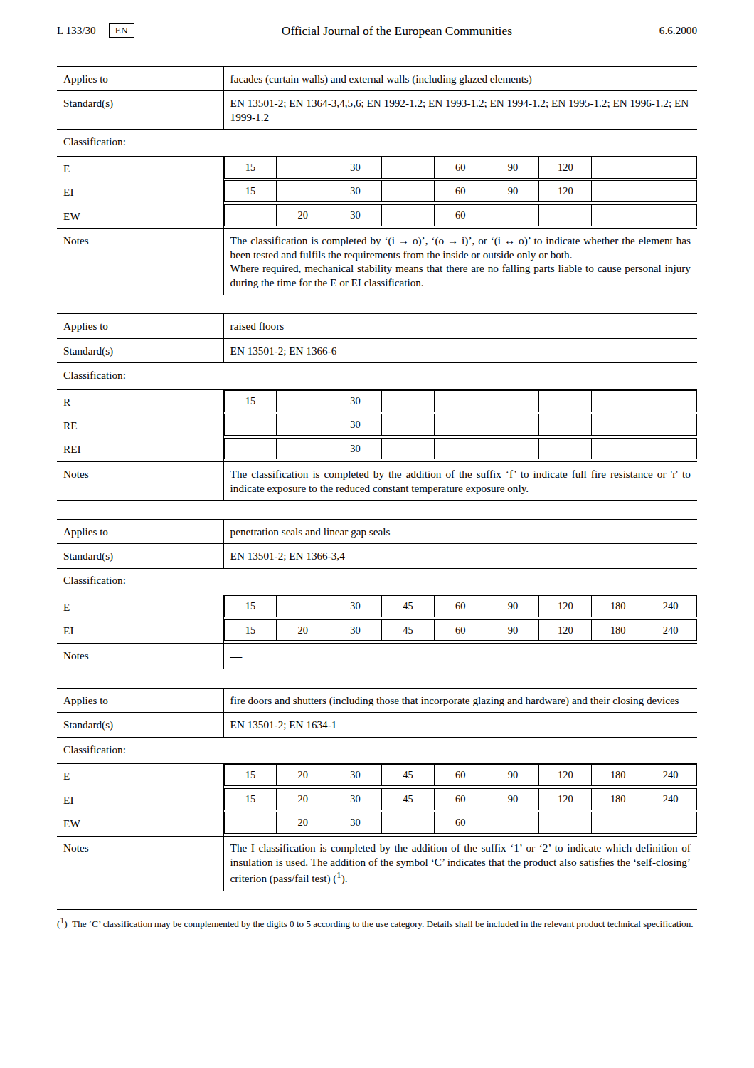L 133/30 EN
Official Journal of the European Communities
6.6.2000
| Applies to | facades (curtain walls) and external walls (including glazed elements) |
| Standard(s) | EN 13501-2; EN 1364-3,4,5,6; EN 1992-1.2; EN 1993-1.2; EN 1994-1.2; EN 1995-1.2; EN 1996-1.2; EN 1999-1.2 |
| Classification: |
| E | / 15 / / 30 / / 60 / 90 / 120 / / / |
| EI | / 15 / / 30 / / 60 / 90 / 120 / / / |
| EW | / / 20 / 30 / / 60 / / / / / |
| Notes | The classification is completed by ‘(i → o)’, ‘(o → i)’, or ‘(i ↔ o)’ to indicate whether the element has been tested and fulfils the requirements from the inside or outside only or both. Where required, mechanical stability means that there are no falling parts liable to cause personal injury during the time for the E or EI classification. |
| Applies to | raised floors |
| Standard(s) | EN 13501-2; EN 1366-6 |
| Classification: |
| R | / 15 / / 30 / / / / / / / |
| RE | / / / 30 / / / / / / / |
| REI | / / / 30 / / / / / / / |
| Notes | The classification is completed by the addition of the suffix ‘f’ to indicate full fire resistance or 'r' to indicate exposure to the reduced constant temperature exposure only. |
| Applies to | penetration seals and linear gap seals |
| Standard(s) | EN 13501-2; EN 1366-3,4 |
| Classification: |
| E | / 15 / / 30 / 45 / 60 / 90 / 120 / 180 / 240 / |
| EI | / 15 / 20 / 30 / 45 / 60 / 90 / 120 / 180 / 240 / |
| Notes | — |
| Applies to | fire doors and shutters (including those that incorporate glazing and hardware) and their closing devices |
| Standard(s) | EN 13501-2; EN 1634-1 |
| Classification: |
| E | / 15 / 20 / 30 / 45 / 60 / 90 / 120 / 180 / 240 / |
| EI | / 15 / 20 / 30 / 45 / 60 / 90 / 120 / 180 / 240 / |
| EW | / / 20 / 30 / / 60 / / / / / |
| Notes | The I classification is completed by the addition of the suffix ‘1’ or ‘2’ to indicate which definition of insulation is used. The addition of the symbol ‘C’ indicates that the product also satisfies the ‘self-closing’ criterion (pass/fail test) ( 1 ). |
(1) The ‘C’ classification may be complemented by the digits 0 to 5 according to the use category. Details shall be included in the relevant product technical specification.